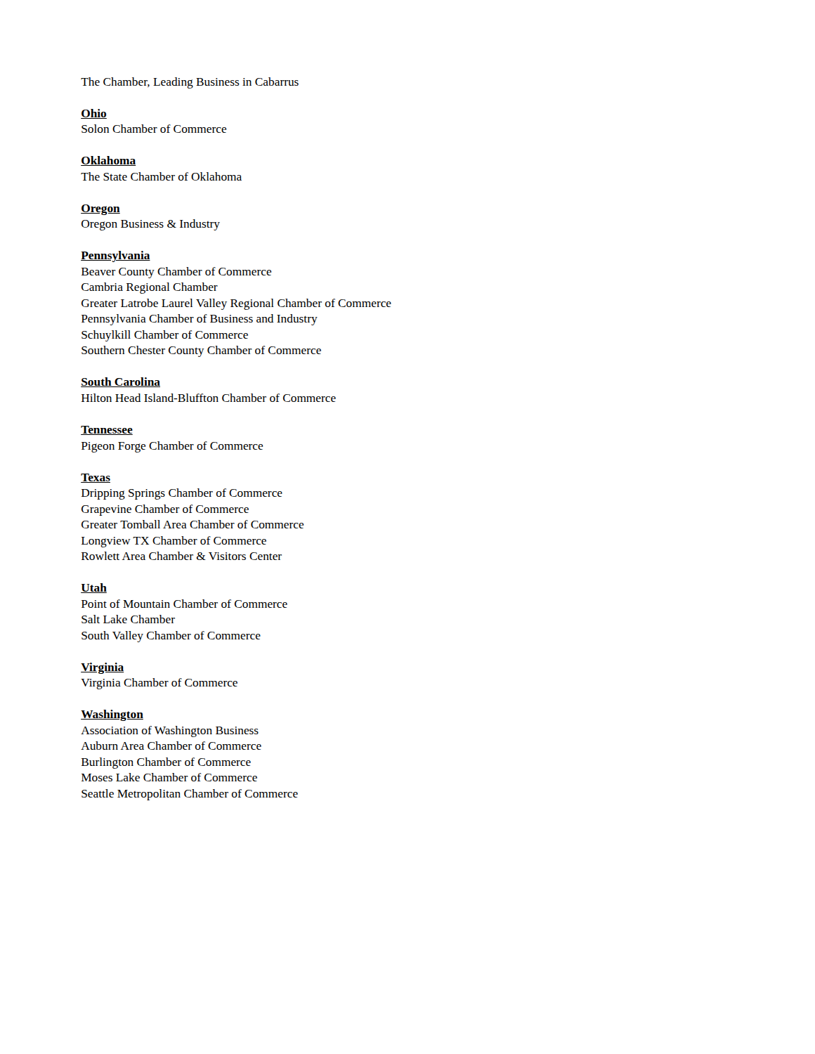The Chamber, Leading Business in Cabarrus
Ohio
Solon Chamber of Commerce
Oklahoma
The State Chamber of Oklahoma
Oregon
Oregon Business & Industry
Pennsylvania
Beaver County Chamber of Commerce
Cambria Regional Chamber
Greater Latrobe Laurel Valley Regional Chamber of Commerce
Pennsylvania Chamber of Business and Industry
Schuylkill Chamber of Commerce
Southern Chester County Chamber of Commerce
South Carolina
Hilton Head Island-Bluffton Chamber of Commerce
Tennessee
Pigeon Forge Chamber of Commerce
Texas
Dripping Springs Chamber of Commerce
Grapevine Chamber of Commerce
Greater Tomball Area Chamber of Commerce
Longview TX Chamber of Commerce
Rowlett Area Chamber & Visitors Center
Utah
Point of Mountain Chamber of Commerce
Salt Lake Chamber
South Valley Chamber of Commerce
Virginia
Virginia Chamber of Commerce
Washington
Association of Washington Business
Auburn Area Chamber of Commerce
Burlington Chamber of Commerce
Moses Lake Chamber of Commerce
Seattle Metropolitan Chamber of Commerce